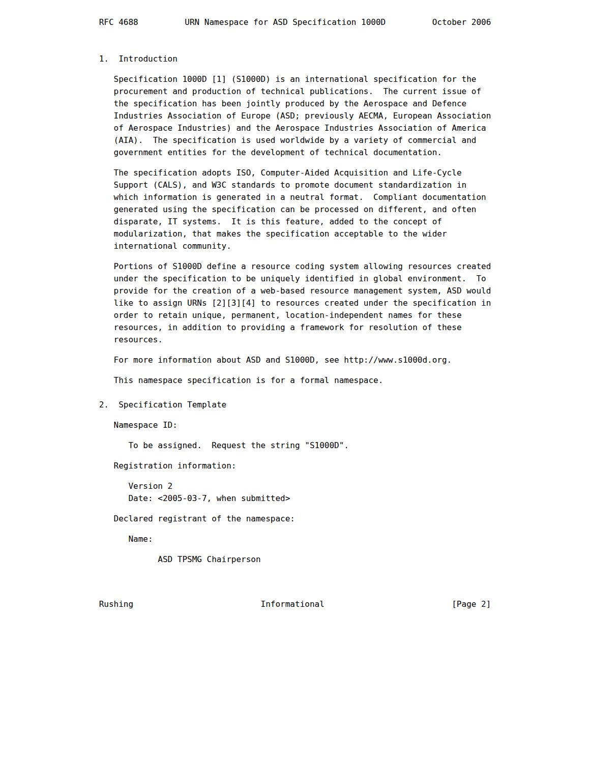RFC 4688 URN Namespace for ASD Specification 1000D October 2006
1. Introduction
Specification 1000D [1] (S1000D) is an international specification for the procurement and production of technical publications. The current issue of the specification has been jointly produced by the Aerospace and Defence Industries Association of Europe (ASD; previously AECMA, European Association of Aerospace Industries) and the Aerospace Industries Association of America (AIA). The specification is used worldwide by a variety of commercial and government entities for the development of technical documentation.
The specification adopts ISO, Computer-Aided Acquisition and Life-Cycle Support (CALS), and W3C standards to promote document standardization in which information is generated in a neutral format. Compliant documentation generated using the specification can be processed on different, and often disparate, IT systems. It is this feature, added to the concept of modularization, that makes the specification acceptable to the wider international community.
Portions of S1000D define a resource coding system allowing resources created under the specification to be uniquely identified in global environment. To provide for the creation of a web-based resource management system, ASD would like to assign URNs [2][3][4] to resources created under the specification in order to retain unique, permanent, location-independent names for these resources, in addition to providing a framework for resolution of these resources.
For more information about ASD and S1000D, see http://www.s1000d.org.
This namespace specification is for a formal namespace.
2. Specification Template
Namespace ID:
To be assigned. Request the string "S1000D".
Registration information:
Version 2
Date: <2005-03-7, when submitted>
Declared registrant of the namespace:
Name:
ASD TPSMG Chairperson
Rushing Informational [Page 2]